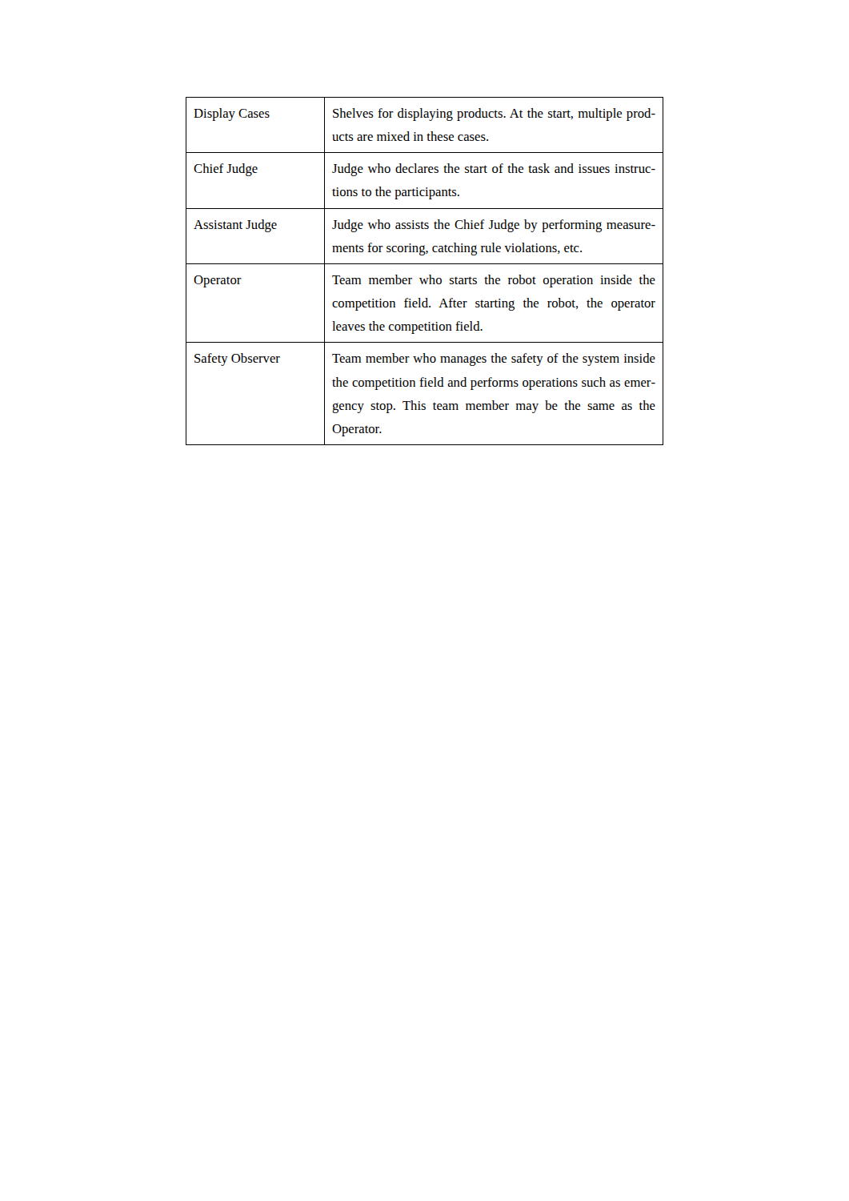| Display Cases | Shelves for displaying products. At the start, multiple products are mixed in these cases. |
| Chief Judge | Judge who declares the start of the task and issues instructions to the participants. |
| Assistant Judge | Judge who assists the Chief Judge by performing measurements for scoring, catching rule violations, etc. |
| Operator | Team member who starts the robot operation inside the competition field. After starting the robot, the operator leaves the competition field. |
| Safety Observer | Team member who manages the safety of the system inside the competition field and performs operations such as emergency stop. This team member may be the same as the Operator. |